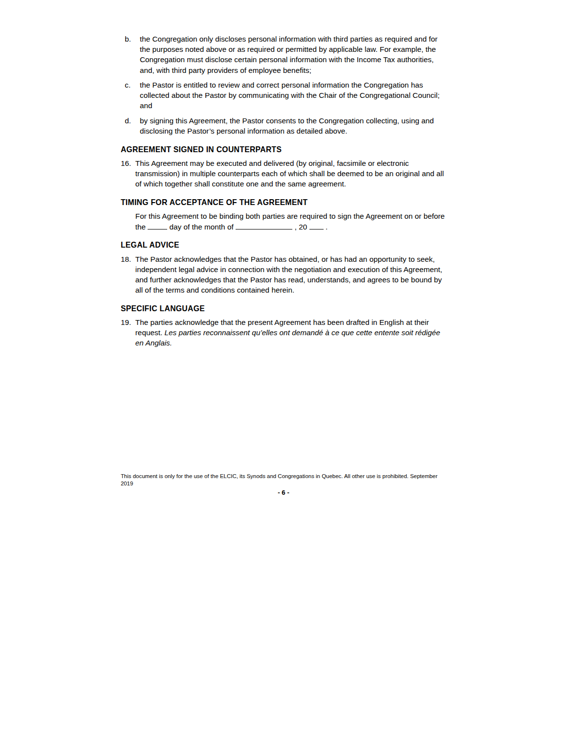b. the Congregation only discloses personal information with third parties as required and for the purposes noted above or as required or permitted by applicable law. For example, the Congregation must disclose certain personal information with the Income Tax authorities, and, with third party providers of employee benefits;
c. the Pastor is entitled to review and correct personal information the Congregation has collected about the Pastor by communicating with the Chair of the Congregational Council; and
d. by signing this Agreement, the Pastor consents to the Congregation collecting, using and disclosing the Pastor’s personal information as detailed above.
Agreement Signed in Counterparts
16. This Agreement may be executed and delivered (by original, facsimile or electronic transmission) in multiple counterparts each of which shall be deemed to be an original and all of which together shall constitute one and the same agreement.
Timing for Acceptance of the Agreement
For this Agreement to be binding both parties are required to sign the Agreement on or before the day of the month of , 20 .
Legal Advice
18. The Pastor acknowledges that the Pastor has obtained, or has had an opportunity to seek, independent legal advice in connection with the negotiation and execution of this Agreement, and further acknowledges that the Pastor has read, understands, and agrees to be bound by all of the terms and conditions contained herein.
Specific Language
19. The parties acknowledge that the present Agreement has been drafted in English at their request. Les parties reconnaissent qu’elles ont demandé à ce que cette entente soit rédigée en Anglais.
This document is only for the use of the ELCIC, its Synods and Congregations in Quebec. All other use is prohibited. September 2019
- 6 -